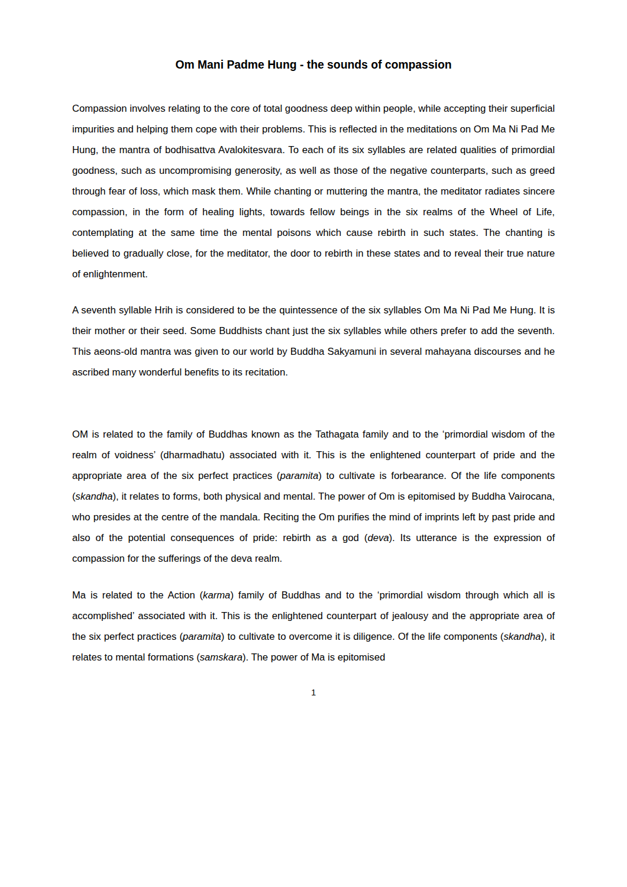Om Mani Padme Hung - the sounds of compassion
Compassion involves relating to the core of total goodness deep within people, while accepting their superficial impurities and helping them cope with their problems. This is reflected in the meditations on Om Ma Ni Pad Me Hung, the mantra of bodhisattva Avalokitesvara. To each of its six syllables are related qualities of primordial goodness, such as uncompromising generosity, as well as those of the negative counterparts, such as greed through fear of loss, which mask them. While chanting or muttering the mantra, the meditator radiates sincere compassion, in the form of healing lights, towards fellow beings in the six realms of the Wheel of Life, contemplating at the same time the mental poisons which cause rebirth in such states. The chanting is believed to gradually close, for the meditator, the door to rebirth in these states and to reveal their true nature of enlightenment.
A seventh syllable Hrih is considered to be the quintessence of the six syllables Om Ma Ni Pad Me Hung. It is their mother or their seed. Some Buddhists chant just the six syllables while others prefer to add the seventh. This aeons-old mantra was given to our world by Buddha Sakyamuni in several mahayana discourses and he ascribed many wonderful benefits to its recitation.
OM is related to the family of Buddhas known as the Tathagata family and to the ‘primordial wisdom of the realm of voidness’ (dharmadhatu) associated with it. This is the enlightened counterpart of pride and the appropriate area of the six perfect practices (paramita) to cultivate is forbearance. Of the life components (skandha), it relates to forms, both physical and mental. The power of Om is epitomised by Buddha Vairocana, who presides at the centre of the mandala. Reciting the Om purifies the mind of imprints left by past pride and also of the potential consequences of pride: rebirth as a god (deva). Its utterance is the expression of compassion for the sufferings of the deva realm.
Ma is related to the Action (karma) family of Buddhas and to the ‘primordial wisdom through which all is accomplished’ associated with it. This is the enlightened counterpart of jealousy and the appropriate area of the six perfect practices (paramita) to cultivate to overcome it is diligence. Of the life components (skandha), it relates to mental formations (samskara). The power of Ma is epitomised
1